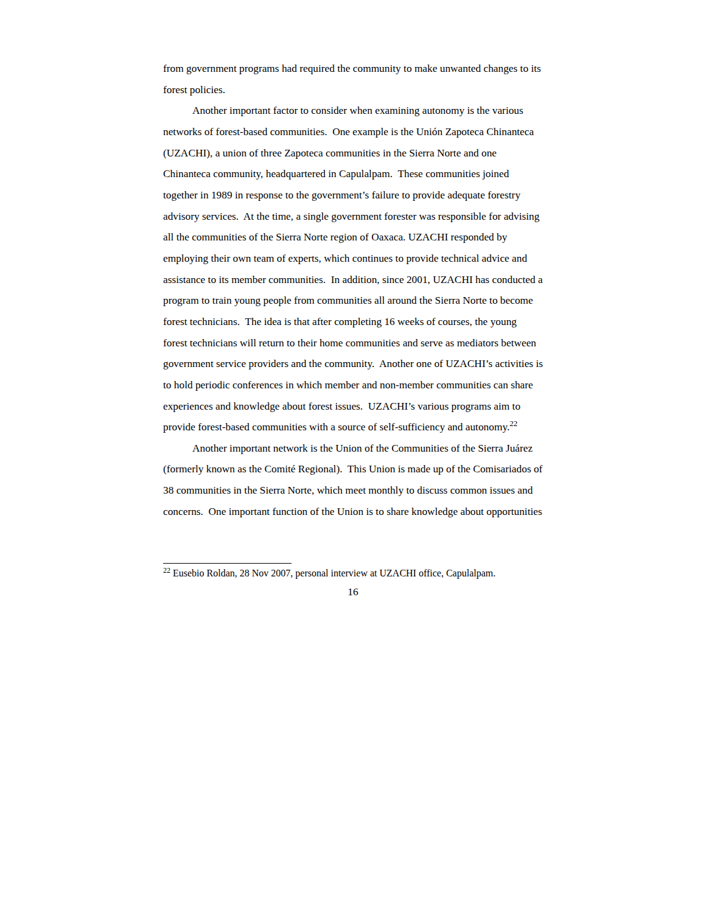from government programs had required the community to make unwanted changes to its forest policies.
Another important factor to consider when examining autonomy is the various networks of forest-based communities. One example is the Unión Zapoteca Chinanteca (UZACHI), a union of three Zapoteca communities in the Sierra Norte and one Chinanteca community, headquartered in Capulalpam. These communities joined together in 1989 in response to the government’s failure to provide adequate forestry advisory services. At the time, a single government forester was responsible for advising all the communities of the Sierra Norte region of Oaxaca. UZACHI responded by employing their own team of experts, which continues to provide technical advice and assistance to its member communities. In addition, since 2001, UZACHI has conducted a program to train young people from communities all around the Sierra Norte to become forest technicians. The idea is that after completing 16 weeks of courses, the young forest technicians will return to their home communities and serve as mediators between government service providers and the community. Another one of UZACHI’s activities is to hold periodic conferences in which member and non-member communities can share experiences and knowledge about forest issues. UZACHI’s various programs aim to provide forest-based communities with a source of self-sufficiency and autonomy.22
Another important network is the Union of the Communities of the Sierra Juárez (formerly known as the Comité Regional). This Union is made up of the Comisariados of 38 communities in the Sierra Norte, which meet monthly to discuss common issues and concerns. One important function of the Union is to share knowledge about opportunities
22 Eusebio Roldan, 28 Nov 2007, personal interview at UZACHI office, Capulalpam.
16